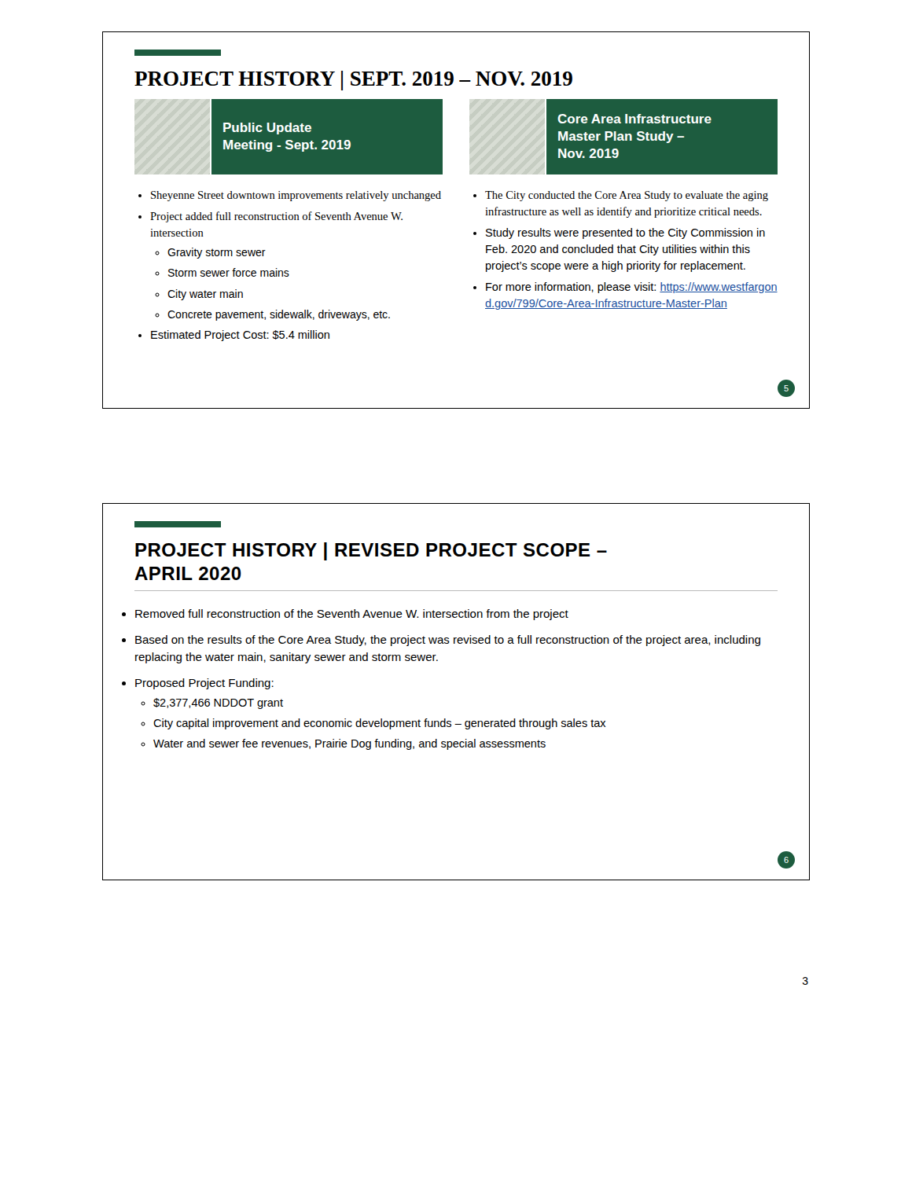PROJECT HISTORY | SEPT. 2019 – NOV. 2019
Public Update
Meeting - Sept. 2019
Sheyenne Street downtown improvements relatively unchanged
Project added full reconstruction of Seventh Avenue W. intersection
Gravity storm sewer
Storm sewer force mains
City water main
Concrete pavement, sidewalk, driveways, etc.
Estimated Project Cost: $5.4 million
Core Area Infrastructure
Master Plan Study –
Nov. 2019
The City conducted the Core Area Study to evaluate the aging infrastructure as well as identify and prioritize critical needs.
Study results were presented to the City Commission in Feb. 2020 and concluded that City utilities within this project’s scope were a high priority for replacement.
For more information, please visit: https://www.westfargond.gov/799/Core-Area-Infrastructure-Master-Plan
5
PROJECT HISTORY | REVISED PROJECT SCOPE –
APRIL 2020
Removed full reconstruction of the Seventh Avenue W. intersection from the project
Based on the results of the Core Area Study, the project was revised to a full reconstruction of the project area, including replacing the water main, sanitary sewer and storm sewer.
Proposed Project Funding:
$2,377,466 NDDOT grant
City capital improvement and economic development funds – generated through sales tax
Water and sewer fee revenues, Prairie Dog funding, and special assessments
6
3